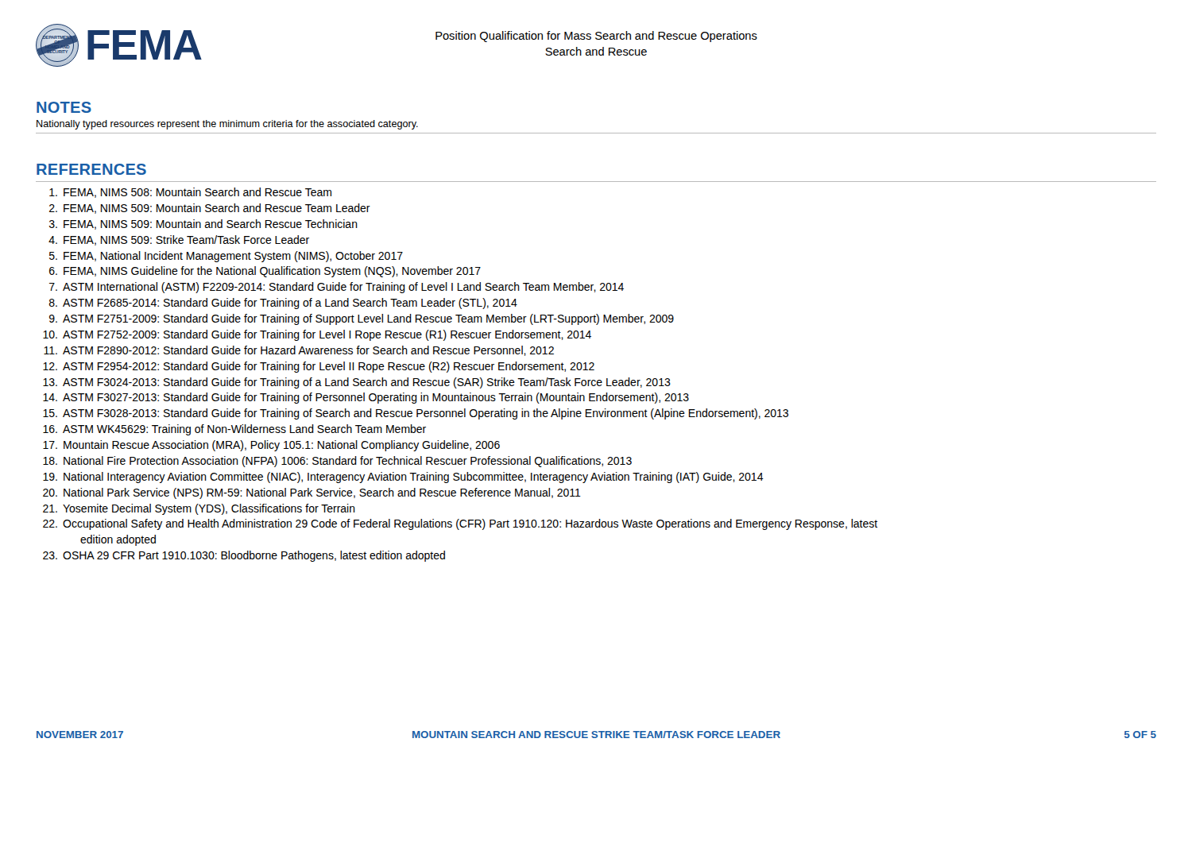DEPARTMENT
OF
HOMELAND
SECURITY
FEMA
Position Qualification for Mass Search and Rescue Operations
Search and Rescue
NOTES
Nationally typed resources represent the minimum criteria for the associated category.
REFERENCES
FEMA, NIMS 508: Mountain Search and Rescue Team
FEMA, NIMS 509: Mountain Search and Rescue Team Leader
FEMA, NIMS 509: Mountain and Search Rescue Technician
FEMA, NIMS 509: Strike Team/Task Force Leader
FEMA, National Incident Management System (NIMS), October 2017
FEMA, NIMS Guideline for the National Qualification System (NQS), November 2017
ASTM International (ASTM) F2209-2014: Standard Guide for Training of Level I Land Search Team Member, 2014
ASTM F2685-2014: Standard Guide for Training of a Land Search Team Leader (STL), 2014
ASTM F2751-2009: Standard Guide for Training of Support Level Land Rescue Team Member (LRT-Support) Member, 2009
ASTM F2752-2009: Standard Guide for Training for Level I Rope Rescue (R1) Rescuer Endorsement, 2014
ASTM F2890-2012: Standard Guide for Hazard Awareness for Search and Rescue Personnel, 2012
ASTM F2954-2012: Standard Guide for Training for Level II Rope Rescue (R2) Rescuer Endorsement, 2012
ASTM F3024-2013: Standard Guide for Training of a Land Search and Rescue (SAR) Strike Team/Task Force Leader, 2013
ASTM F3027-2013: Standard Guide for Training of Personnel Operating in Mountainous Terrain (Mountain Endorsement), 2013
ASTM F3028-2013: Standard Guide for Training of Search and Rescue Personnel Operating in the Alpine Environment (Alpine Endorsement), 2013
ASTM WK45629: Training of Non-Wilderness Land Search Team Member
Mountain Rescue Association (MRA), Policy 105.1: National Compliancy Guideline, 2006
National Fire Protection Association (NFPA) 1006: Standard for Technical Rescuer Professional Qualifications, 2013
National Interagency Aviation Committee (NIAC), Interagency Aviation Training Subcommittee, Interagency Aviation Training (IAT) Guide, 2014
National Park Service (NPS) RM-59: National Park Service, Search and Rescue Reference Manual, 2011
Yosemite Decimal System (YDS), Classifications for Terrain
Occupational Safety and Health Administration 29 Code of Federal Regulations (CFR) Part 1910.120: Hazardous Waste Operations and Emergency Response, latest edition adopted
OSHA 29 CFR Part 1910.1030: Bloodborne Pathogens, latest edition adopted
NOVEMBER 2017
MOUNTAIN SEARCH AND RESCUE STRIKE TEAM/TASK FORCE LEADER
5 OF 5